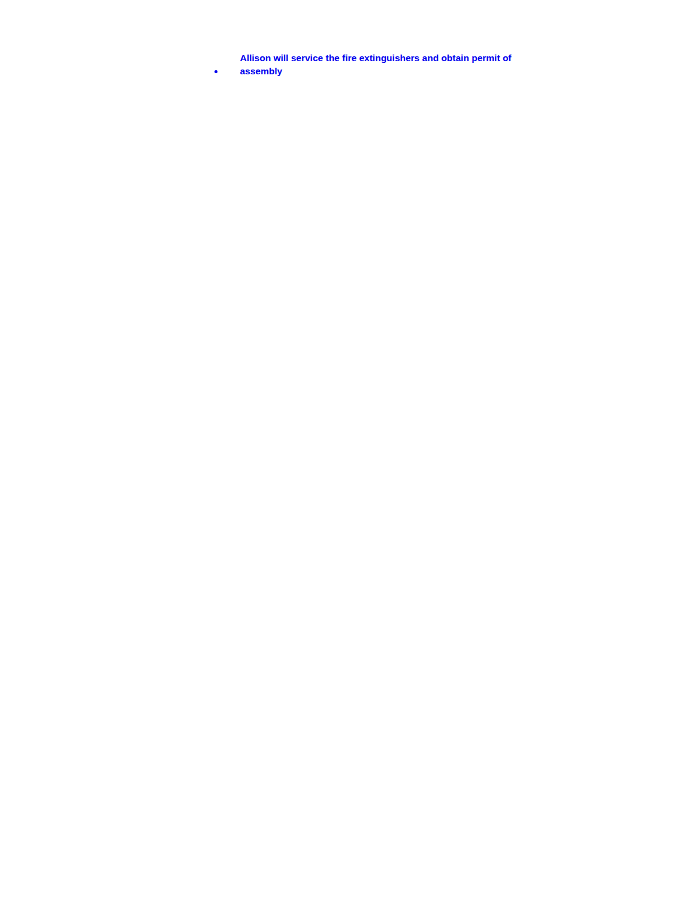Allison will service the fire extinguishers and obtain permit of assembly